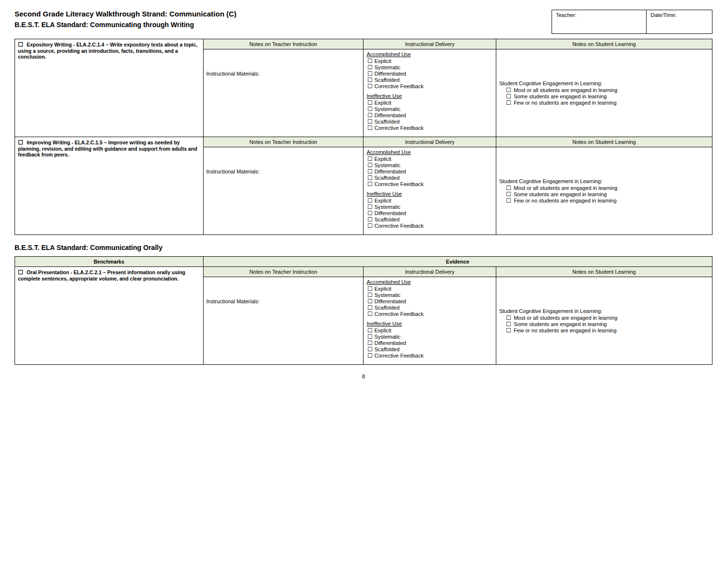Second Grade Literacy Walkthrough Strand: Communication (C)
B.E.S.T. ELA Standard: Communicating through Writing
Teacher:
Date/Time:
| ☐ Expository Writing - ELA.2.C.1.4 – Write expository texts about a topic, using a source, providing an introduction, facts, transitions, and a conclusion. | Notes on Teacher Instruction | Instructional Delivery | Notes on Student Learning |
| Instructional Materials: | Accomplished Use ☐ Explicit ☐ Systematic ☐ Differentiated ☐ Scaffolded ☐ Corrective Feedback Ineffective Use ☐ Explicit ☐ Systematic ☐ Differentiated ☐ Scaffolded ☐ Corrective Feedback | Student Cognitive Engagement in Learning: ☐ Most or all students are engaged in learning ☐ Some students are engaged in learning ☐ Few or no students are engaged in learning |
| ☐ Improving Writing - ELA.2.C.1.5 – Improve writing as needed by planning, revision, and editing with guidance and support from adults and feedback from peers. | Notes on Teacher Instruction | Instructional Delivery | Notes on Student Learning |
| Instructional Materials: | Accomplished Use ☐ Explicit ☐ Systematic ☐ Differentiated ☐ Scaffolded ☐ Corrective Feedback Ineffective Use ☐ Explicit ☐ Systematic ☐ Differentiated ☐ Scaffolded ☐ Corrective Feedback | Student Cognitive Engagement in Learning: ☐ Most or all students are engaged in learning ☐ Some students are engaged in learning ☐ Few or no students are engaged in learning |
B.E.S.T. ELA Standard: Communicating Orally
| Benchmarks | Evidence |
| ☐ Oral Presentation - ELA.2.C.2.1 – Present information orally using complete sentences, appropriate volume, and clear pronunciation. | Notes on Teacher Instruction | Instructional Delivery | Notes on Student Learning |
| Instructional Materials: | Accomplished Use ☐ Explicit ☐ Systematic ☐ Differentiated ☐ Scaffolded ☐ Corrective Feedback Ineffective Use ☐ Explicit ☐ Systematic ☐ Differentiated ☐ Scaffolded ☐ Corrective Feedback | Student Cognitive Engagement in Learning: ☐ Most or all students are engaged in learning ☐ Some students are engaged in learning ☐ Few or no students are engaged in learning |
8